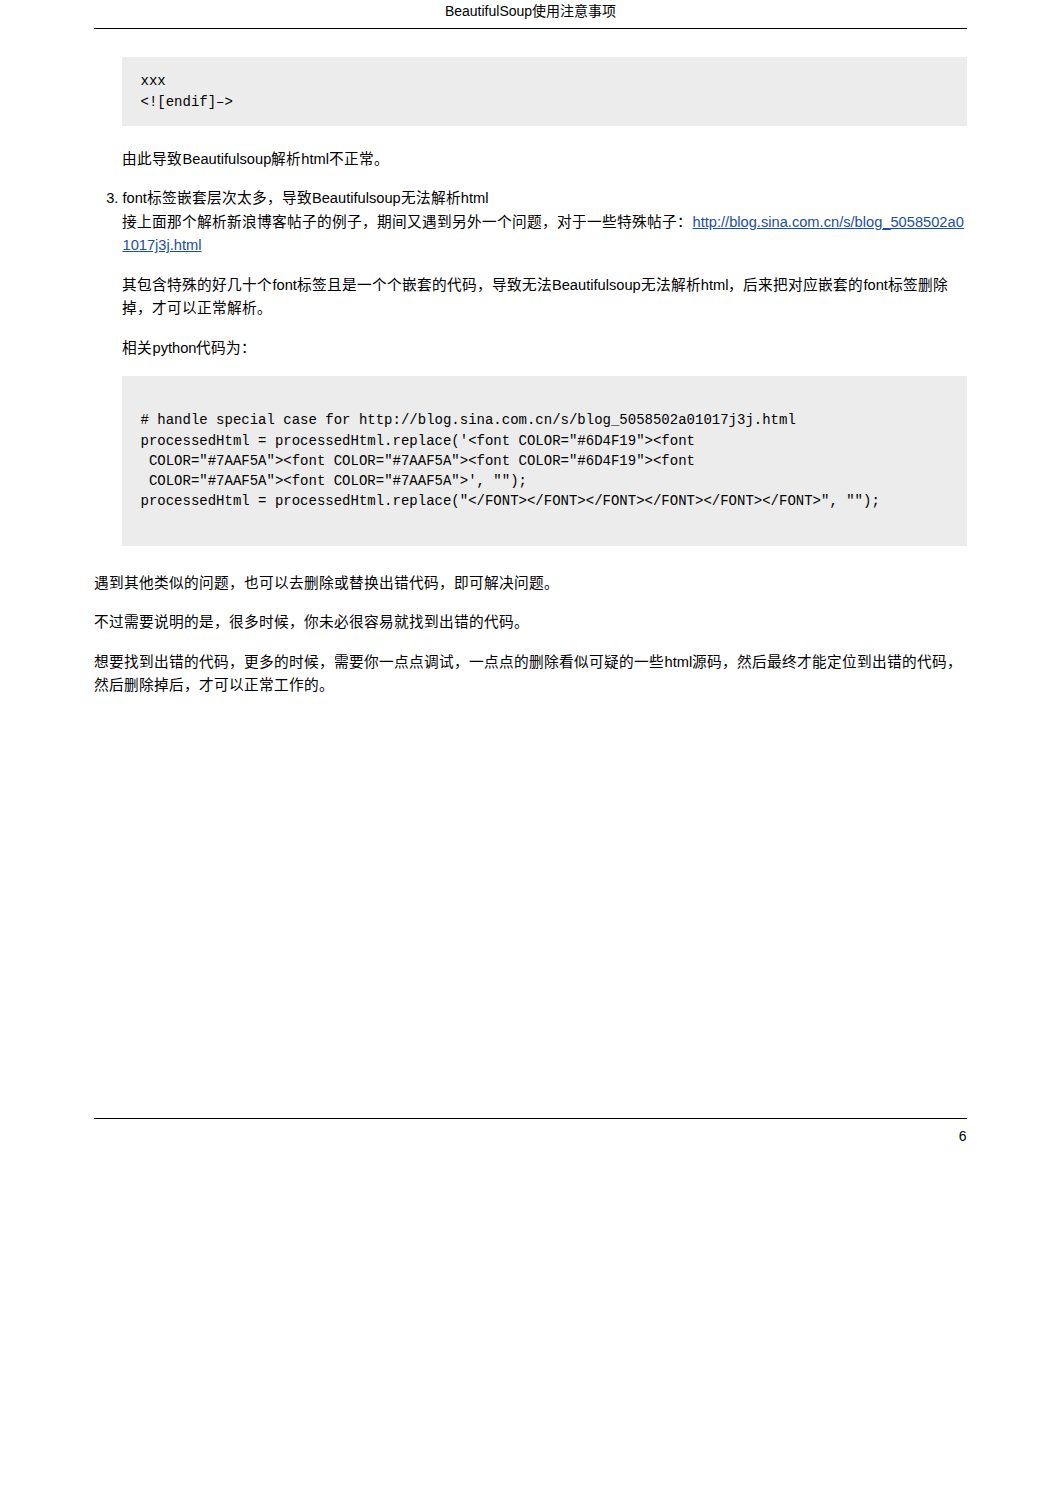BeautifulSoup使用注意事项
xxx <![endif]–>
由此导致Beautifulsoup解析html不正常。
font标签嵌套层次太多，导致Beautifulsoup无法解析html
接上面那个解析新浪博客帖子的例子，期间又遇到另外一个问题，对于一些特殊帖子：http://blog.sina.com.cn/s/blog_5058502a01017j3j.html
其包含特殊的好几十个font标签且是一个个嵌套的代码，导致无法Beautifulsoup无法解析html，后来把对应嵌套的font标签删除掉，才可以正常解析。
相关python代码为：
# handle special case for http://blog.sina.com.cn/s/blog_5058502a01017j3j.html processedHtml = processedHtml.replace('<font COLOR="#6D4F19"><font COLOR="#7AAF5A"><font COLOR="#7AAF5A"><font COLOR="#6D4F19"><font COLOR="#7AAF5A"><font COLOR="#7AAF5A">', ""); processedHtml = processedHtml.replace("</FONT></FONT></FONT></FONT></FONT></FONT>", "");
遇到其他类似的问题，也可以去删除或替换出错代码，即可解决问题。
不过需要说明的是，很多时候，你未必很容易就找到出错的代码。
想要找到出错的代码，更多的时候，需要你一点点调试，一点点的删除看似可疑的一些html源码，然后最终才能定位到出错的代码，然后删除掉后，才可以正常工作的。
6